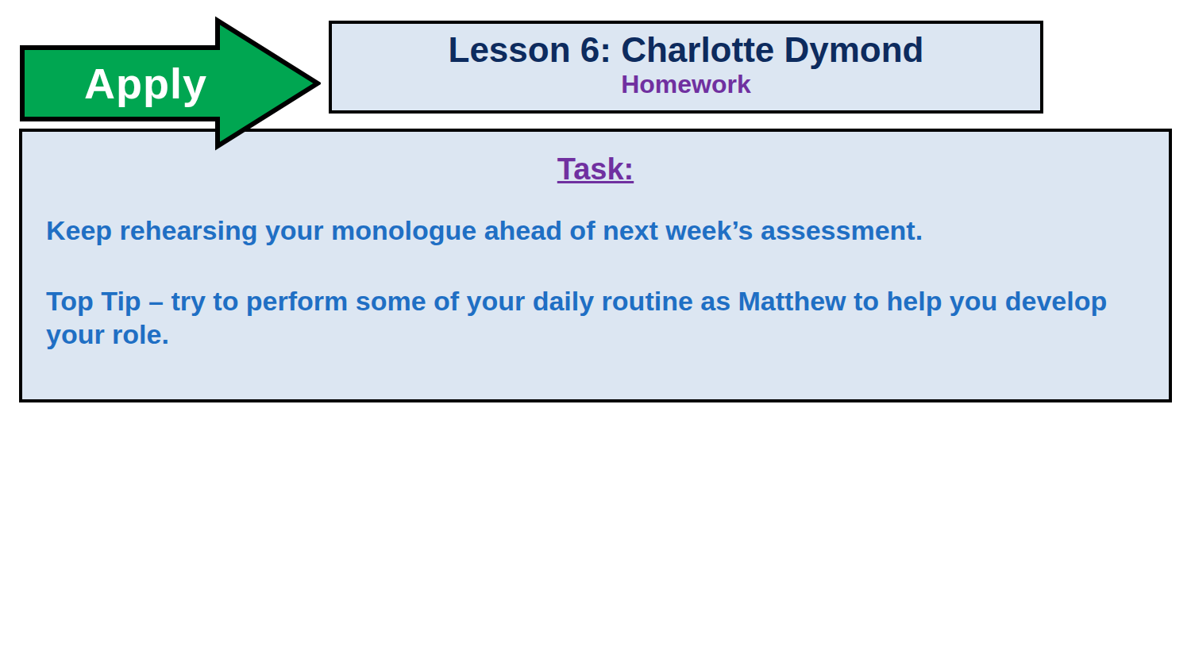Apply
Lesson 6: Charlotte Dymond
Homework
Task:
Keep rehearsing your monologue ahead of next week’s assessment.
Top Tip – try to perform some of your daily routine as Matthew to help you develop your role.